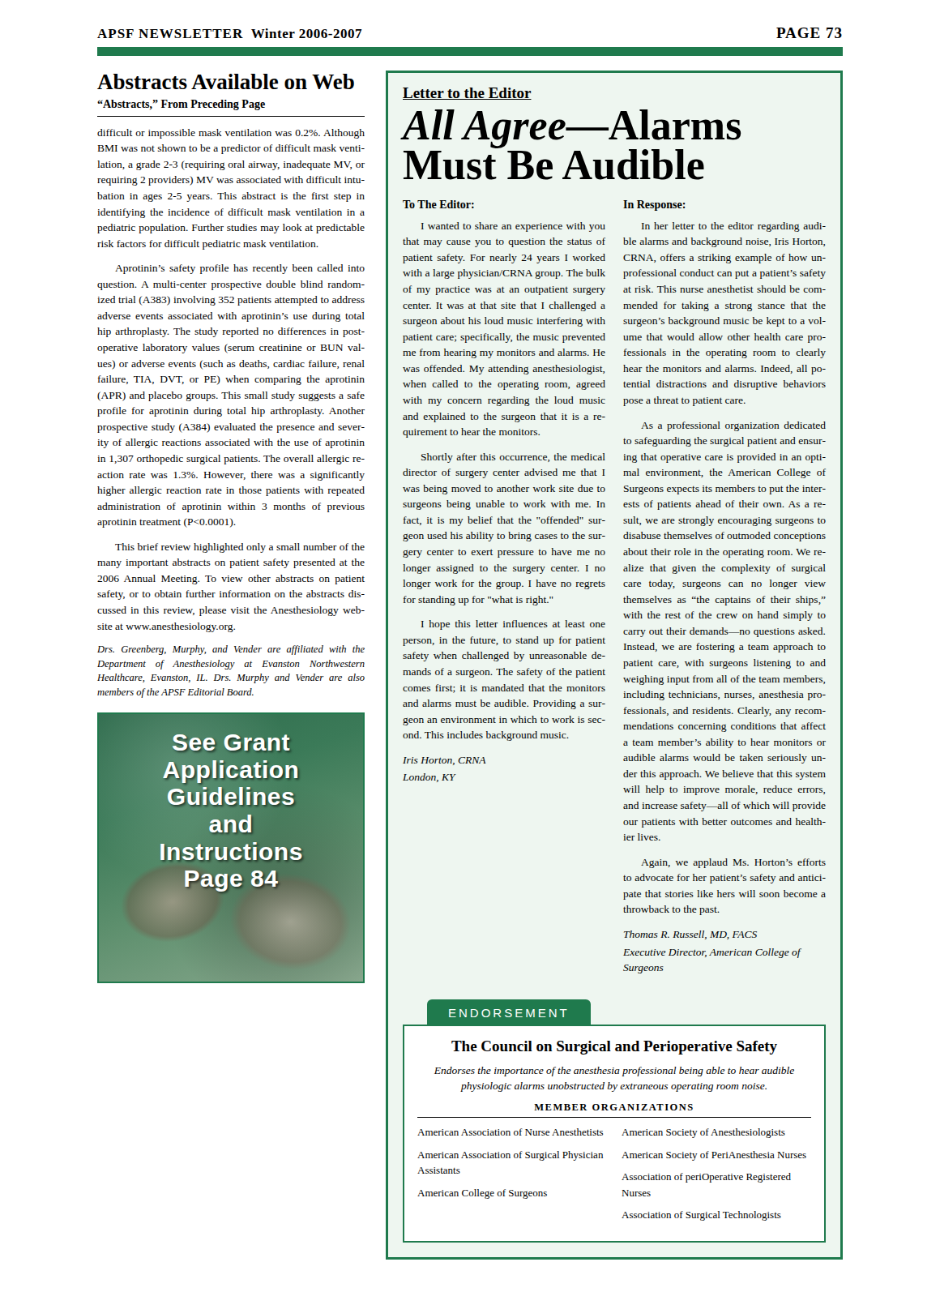APSF NEWSLETTER Winter 2006-2007
PAGE 73
Abstracts Available on Web
“Abstracts,” From Preceding Page
difficult or impossible mask ventilation was 0.2%. Although BMI was not shown to be a predictor of difficult mask ventilation, a grade 2-3 (requiring oral airway, inadequate MV, or requiring 2 providers) MV was associated with difficult intubation in ages 2-5 years. This abstract is the first step in identifying the incidence of difficult mask ventilation in a pediatric population. Further studies may look at predictable risk factors for difficult pediatric mask ventilation.
Aprotinin’s safety profile has recently been called into question. A multi-center prospective double blind randomized trial (A383) involving 352 patients attempted to address adverse events associated with aprotinin’s use during total hip arthroplasty. The study reported no differences in postoperative laboratory values (serum creatinine or BUN values) or adverse events (such as deaths, cardiac failure, renal failure, TIA, DVT, or PE) when comparing the aprotinin (APR) and placebo groups. This small study suggests a safe profile for aprotinin during total hip arthroplasty. Another prospective study (A384) evaluated the presence and severity of allergic reactions associated with the use of aprotinin in 1,307 orthopedic surgical patients. The overall allergic reaction rate was 1.3%. However, there was a significantly higher allergic reaction rate in those patients with repeated administration of aprotinin within 3 months of previous aprotinin treatment (P<0.0001).
This brief review highlighted only a small number of the many important abstracts on patient safety presented at the 2006 Annual Meeting. To view other abstracts on patient safety, or to obtain further information on the abstracts discussed in this review, please visit the Anesthesiology website at www.anesthesiology.org.
Drs. Greenberg, Murphy, and Vender are affiliated with the Department of Anesthesiology at Evanston Northwestern Healthcare, Evanston, IL. Drs. Murphy and Vender are also members of the APSF Editorial Board.
See Grant
Application
Guidelines
and
Instructions
Page 84
Letter to the Editor
All Agree—Alarms Must Be Audible
To The Editor:
I wanted to share an experience with you that may cause you to question the status of patient safety. For nearly 24 years I worked with a large physician/CRNA group. The bulk of my practice was at an outpatient surgery center. It was at that site that I challenged a surgeon about his loud music interfering with patient care; specifically, the music prevented me from hearing my monitors and alarms. He was offended. My attending anesthesiologist, when called to the operating room, agreed with my concern regarding the loud music and explained to the surgeon that it is a requirement to hear the monitors.
Shortly after this occurrence, the medical director of surgery center advised me that I was being moved to another work site due to surgeons being unable to work with me. In fact, it is my belief that the "offended" surgeon used his ability to bring cases to the surgery center to exert pressure to have me no longer assigned to the surgery center. I no longer work for the group. I have no regrets for standing up for "what is right."
I hope this letter influences at least one person, in the future, to stand up for patient safety when challenged by unreasonable demands of a surgeon. The safety of the patient comes first; it is mandated that the monitors and alarms must be audible. Providing a surgeon an environment in which to work is second. This includes background music.
Iris Horton, CRNA
London, KY
In Response:
In her letter to the editor regarding audible alarms and background noise, Iris Horton, CRNA, offers a striking example of how unprofessional conduct can put a patient’s safety at risk. This nurse anesthetist should be commended for taking a strong stance that the surgeon’s background music be kept to a volume that would allow other health care professionals in the operating room to clearly hear the monitors and alarms. Indeed, all potential distractions and disruptive behaviors pose a threat to patient care.
As a professional organization dedicated to safeguarding the surgical patient and ensuring that operative care is provided in an optimal environment, the American College of Surgeons expects its members to put the interests of patients ahead of their own. As a result, we are strongly encouraging surgeons to disabuse themselves of outmoded conceptions about their role in the operating room. We realize that given the complexity of surgical care today, surgeons can no longer view themselves as “the captains of their ships,” with the rest of the crew on hand simply to carry out their demands—no questions asked. Instead, we are fostering a team approach to patient care, with surgeons listening to and weighing input from all of the team members, including technicians, nurses, anesthesia professionals, and residents. Clearly, any recommendations concerning conditions that affect a team member’s ability to hear monitors or audible alarms would be taken seriously under this approach. We believe that this system will help to improve morale, reduce errors, and increase safety—all of which will provide our patients with better outcomes and healthier lives.
Again, we applaud Ms. Horton’s efforts to advocate for her patient’s safety and anticipate that stories like hers will soon become a throwback to the past.
Thomas R. Russell, MD, FACS
Executive Director, American College of Surgeons
ENDORSEMENT
The Council on Surgical and Perioperative Safety
Endorses the importance of the anesthesia professional being able to hear audible physiologic alarms unobstructed by extraneous operating room noise.
MEMBER ORGANIZATIONS
American Association of Nurse Anesthetists
American Association of Surgical Physician Assistants
American College of Surgeons
American Society of Anesthesiologists
American Society of PeriAnesthesia Nurses
Association of periOperative Registered Nurses
Association of Surgical Technologists